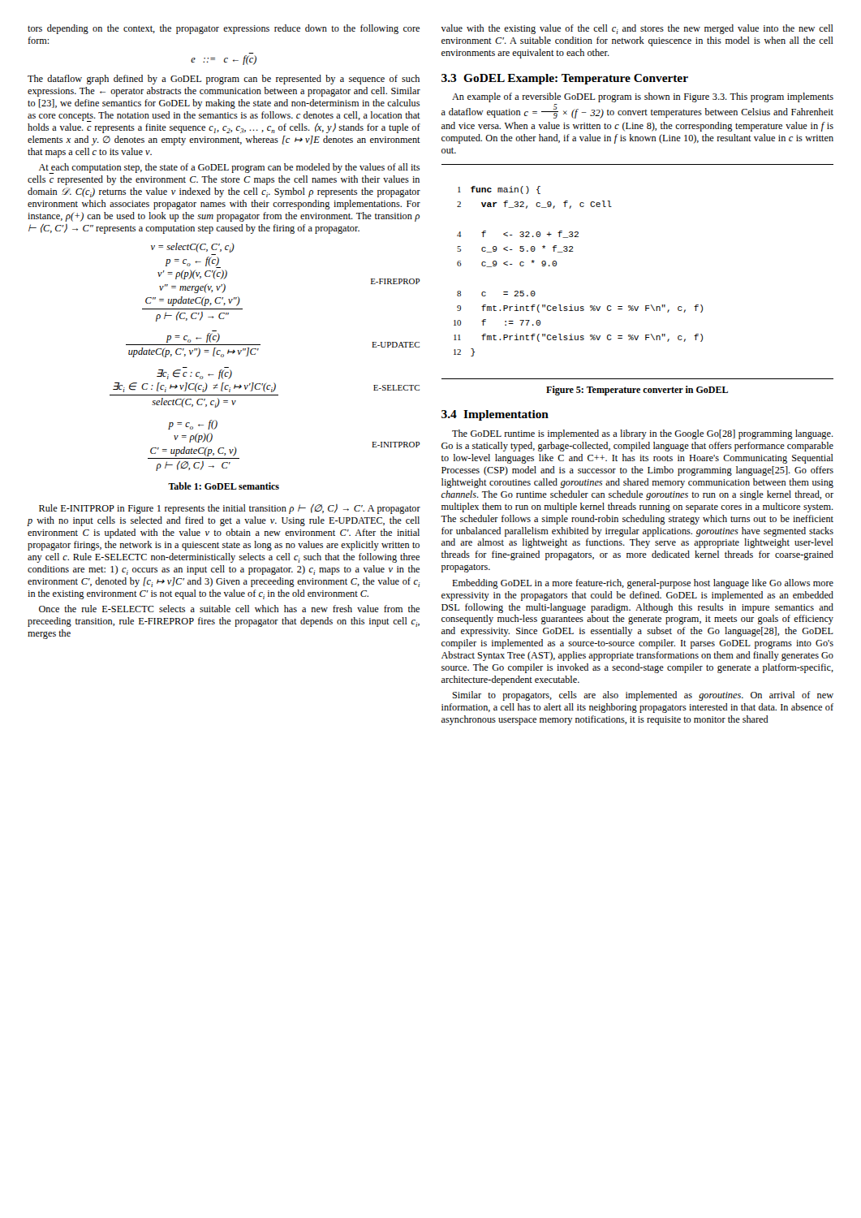tors depending on the context, the propagator expressions reduce down to the following core form:
e ::= c ← f(c)
The dataflow graph defined by a GoDEL program can be represented by a sequence of such expressions. The ← operator abstracts the communication between a propagator and cell. Similar to [23], we define semantics for GoDEL by making the state and non-determinism in the calculus as core concepts. The notation used in the semantics is as follows. c denotes a cell, a location that holds a value. c represents a finite sequence c1, c2, c3, … , cn of cells. ⟨x, y⟩ stands for a tuple of elements x and y. ∅ denotes an empty environment, whereas [c ↦ v]E denotes an environment that maps a cell c to its value v.
At each computation step, the state of a GoDEL program can be modeled by the values of all its cells c represented by the environment C. The store C maps the cell names with their values in domain 𝒟. C(ci) returns the value v indexed by the cell ci. Symbol ρ represents the propagator environment which associates propagator names with their corresponding implementations. For instance, ρ(+) can be used to look up the sum propagator from the environment. The transition ρ ⊢ ⟨C, C′⟩ → C″ represents a computation step caused by the firing of a propagator.
v = selectC(C, C′, ci)
p = co ← f(c)
v′ = ρ(p)(v, C′(c))
v″ = merge(v, v′)
C″ = updateC(p, C′, v″) ρ ⊢ ⟨C, C′⟩ → C″
E-FIREPROP
p = co ← f(c) updateC(p, C′, v″) = [co ↦ v″]C′
E-UPDATEC
∃ci ∈ c : co ← f(c)
∃ci ∈ C : [ci ↦ v]C(ci) ≠ [ci ↦ v′]C′(ci) selectC(C, C′, ci) = v
E-SELECTC
p = co ← f()
v = ρ(p)()
C′ = updateC(p, C, v) ρ ⊢ ⟨∅, C⟩ → C′
E-INITPROP
Table 1: GoDEL semantics
Rule E-INITPROP in Figure 1 represents the initial transition ρ ⊢ ⟨∅, C⟩ → C′. A propagator p with no input cells is selected and fired to get a value v. Using rule E-UPDATEC, the cell environment C is updated with the value v to obtain a new environment C′. After the initial propagator firings, the network is in a quiescent state as long as no values are explicitly written to any cell c. Rule E-SELECTC non-deterministically selects a cell ci such that the following three conditions are met: 1) ci occurs as an input cell to a propagator. 2) ci maps to a value v in the environment C′, denoted by [ci ↦ v]C′ and 3) Given a preceeding environment C, the value of ci in the existing environment C′ is not equal to the value of ci in the old environment C.
Once the rule E-SELECTC selects a suitable cell which has a new fresh value from the preceeding transition, rule E-FIREPROP fires the propagator that depends on this input cell ci, merges the
value with the existing value of the cell ci and stores the new merged value into the new cell environment C′. A suitable condition for network quiescence in this model is when all the cell environments are equivalent to each other.
3.3 GoDEL Example: Temperature Converter
An example of a reversible GoDEL program is shown in Figure 3.3. This program implements a dataflow equation c = 59 × (f − 32) to convert temperatures between Celsius and Fahrenheit and vice versa. When a value is written to c (Line 8), the corresponding temperature value in f is computed. On the other hand, if a value in f is known (Line 10), the resultant value in c is written out.
| 1 | func main() { |
| 2 | var f_32, c_9, f, c Cell |
| 4 | f <- 32.0 + f_32 |
| 5 | c_9 <- 5.0 * f_32 |
| 6 | c_9 <- c * 9.0 |
| 8 | c = 25.0 |
| 9 | fmt.Printf("Celsius %v C = %v F\n", c, f) |
| 10 | f := 77.0 |
| 11 | fmt.Printf("Celsius %v C = %v F\n", c, f) |
| 12 | } |
Figure 5: Temperature converter in GoDEL
3.4 Implementation
The GoDEL runtime is implemented as a library in the Google Go[28] programming language. Go is a statically typed, garbage-collected, compiled language that offers performance comparable to low-level languages like C and C++. It has its roots in Hoare's Communicating Sequential Processes (CSP) model and is a successor to the Limbo programming language[25]. Go offers lightweight coroutines called goroutines and shared memory communication between them using channels. The Go runtime scheduler can schedule goroutines to run on a single kernel thread, or multiplex them to run on multiple kernel threads running on separate cores in a multicore system. The scheduler follows a simple round-robin scheduling strategy which turns out to be inefficient for unbalanced parallelism exhibited by irregular applications. goroutines have segmented stacks and are almost as lightweight as functions. They serve as appropriate lightweight user-level threads for fine-grained propagators, or as more dedicated kernel threads for coarse-grained propagators.
Embedding GoDEL in a more feature-rich, general-purpose host language like Go allows more expressivity in the propagators that could be defined. GoDEL is implemented as an embedded DSL following the multi-language paradigm. Although this results in impure semantics and consequently much-less guarantees about the generate program, it meets our goals of efficiency and expressivity. Since GoDEL is essentially a subset of the Go language[28], the GoDEL compiler is implemented as a source-to-source compiler. It parses GoDEL programs into Go's Abstract Syntax Tree (AST), applies appropriate transformations on them and finally generates Go source. The Go compiler is invoked as a second-stage compiler to generate a platform-specific, architecture-dependent executable.
Similar to propagators, cells are also implemented as goroutines. On arrival of new information, a cell has to alert all its neighboring propagators interested in that data. In absence of asynchronous userspace memory notifications, it is requisite to monitor the shared